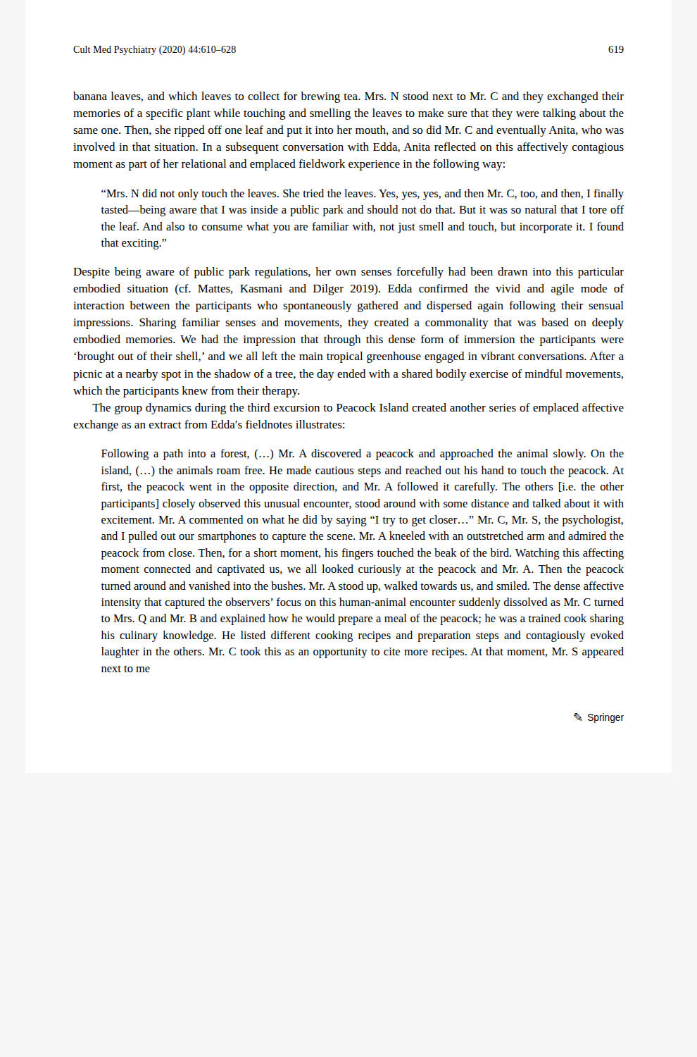Cult Med Psychiatry (2020) 44:610–628 619
banana leaves, and which leaves to collect for brewing tea. Mrs. N stood next to Mr. C and they exchanged their memories of a specific plant while touching and smelling the leaves to make sure that they were talking about the same one. Then, she ripped off one leaf and put it into her mouth, and so did Mr. C and eventually Anita, who was involved in that situation. In a subsequent conversation with Edda, Anita reflected on this affectively contagious moment as part of her relational and emplaced fieldwork experience in the following way:
“Mrs. N did not only touch the leaves. She tried the leaves. Yes, yes, yes, and then Mr. C, too, and then, I finally tasted—being aware that I was inside a public park and should not do that. But it was so natural that I tore off the leaf. And also to consume what you are familiar with, not just smell and touch, but incorporate it. I found that exciting.”
Despite being aware of public park regulations, her own senses forcefully had been drawn into this particular embodied situation (cf. Mattes, Kasmani and Dilger 2019). Edda confirmed the vivid and agile mode of interaction between the participants who spontaneously gathered and dispersed again following their sensual impressions. Sharing familiar senses and movements, they created a commonality that was based on deeply embodied memories. We had the impression that through this dense form of immersion the participants were ‘brought out of their shell,’ and we all left the main tropical greenhouse engaged in vibrant conversations. After a picnic at a nearby spot in the shadow of a tree, the day ended with a shared bodily exercise of mindful movements, which the participants knew from their therapy.
The group dynamics during the third excursion to Peacock Island created another series of emplaced affective exchange as an extract from Edda′s fieldnotes illustrates:
Following a path into a forest, (…) Mr. A discovered a peacock and approached the animal slowly. On the island, (…) the animals roam free. He made cautious steps and reached out his hand to touch the peacock. At first, the peacock went in the opposite direction, and Mr. A followed it carefully. The others [i.e. the other participants] closely observed this unusual encounter, stood around with some distance and talked about it with excitement. Mr. A commented on what he did by saying “I try to get closer…” Mr. C, Mr. S, the psychologist, and I pulled out our smartphones to capture the scene. Mr. A kneeled with an outstretched arm and admired the peacock from close. Then, for a short moment, his fingers touched the beak of the bird. Watching this affecting moment connected and captivated us, we all looked curiously at the peacock and Mr. A. Then the peacock turned around and vanished into the bushes. Mr. A stood up, walked towards us, and smiled. The dense affective intensity that captured the observers’ focus on this human-animal encounter suddenly dissolved as Mr. C turned to Mrs. Q and Mr. B and explained how he would prepare a meal of the peacock; he was a trained cook sharing his culinary knowledge. He listed different cooking recipes and preparation steps and contagiously evoked laughter in the others. Mr. C took this as an opportunity to cite more recipes. At that moment, Mr. S appeared next to me
✎ Springer